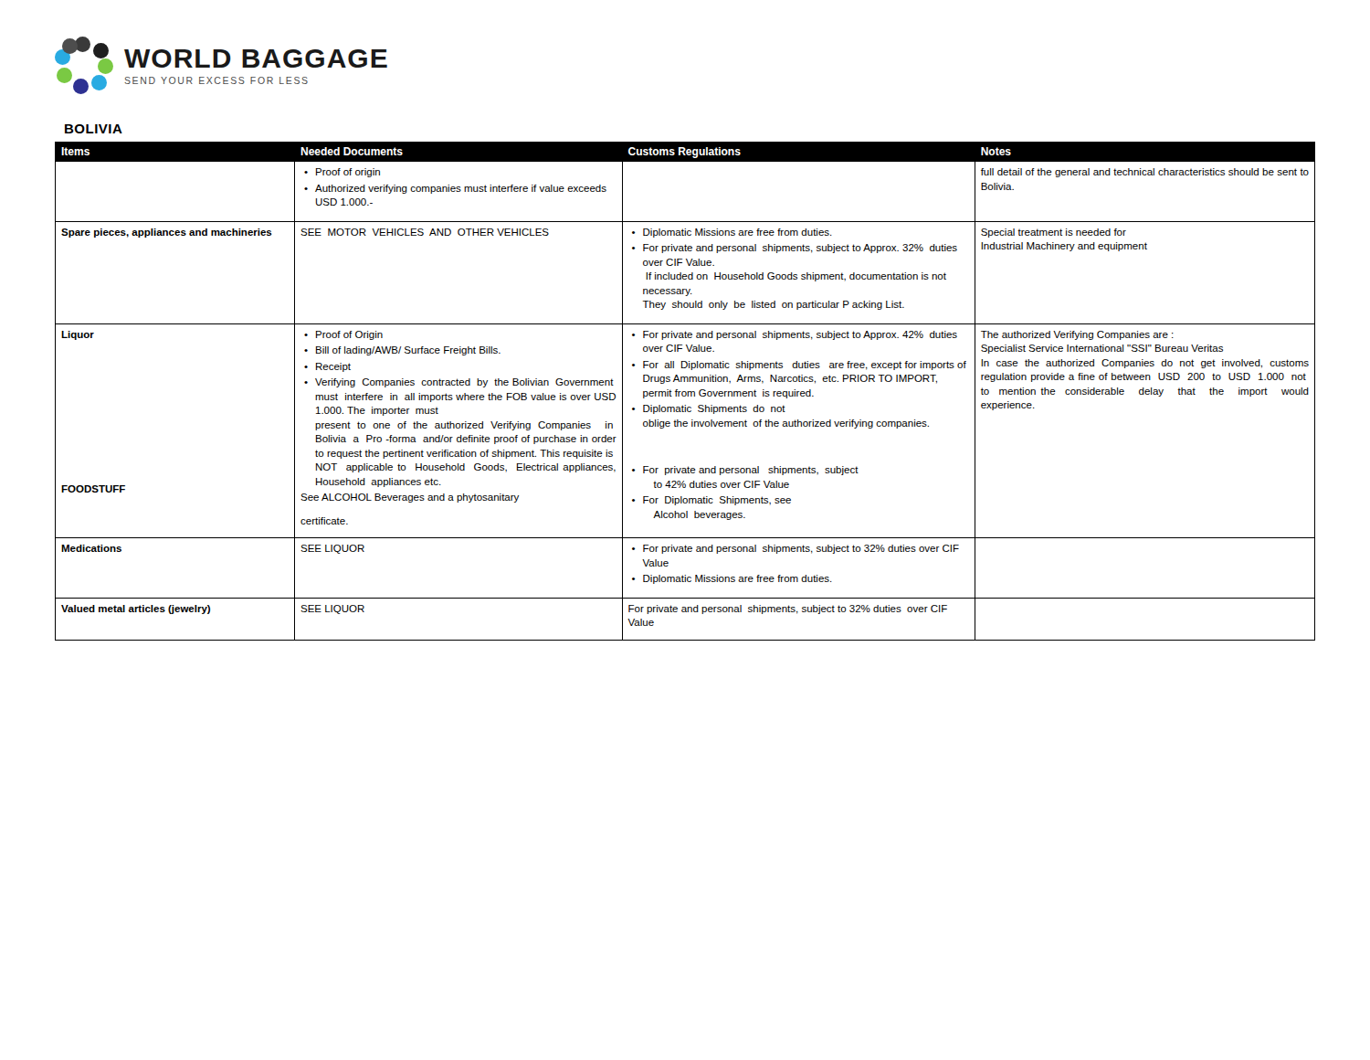WORLD BAGGAGE
SEND YOUR EXCESS FOR LESS
BOLIVIA
| Items | Needed Documents | Customs Regulations | Notes |
| --- | --- | --- | --- |
| | Proof of origin Authorized verifying companies must interfere if value exceeds USD 1.000.- | | full detail of the general and technical characteristics should be sent to Bolivia. |
| Spare pieces, appliances and machineries | SEE MOTOR VEHICLES AND OTHER VEHICLES | Diplomatic Missions are free from duties. For private and personal shipments, subject to Approx. 32% duties over CIF Value. If included on Household Goods shipment, documentation is not necessary. They should only be listed on particular P acking List. | Special treatment is needed for Industrial Machinery and equipment |
| Liquor FOODSTUFF | Proof of Origin Bill of lading/AWB/ Surface Freight Bills. Receipt Verifying Companies contracted by the Bolivian Government must interfere in all imports where the FOB value is over USD 1.000. The importer must present to one of the authorized Verifying Companies in Bolivia a Pro -forma and/or definite proof of purchase in order to request the pertinent verification of shipment. This requisite is NOT applicable to Household Goods, Electrical appliances, Household appliances etc. See ALCOHOL Beverages and a phytosanitary certificate. | For private and personal shipments, subject to Approx. 42% duties over CIF Value. For all Diplomatic shipments duties are free, except for imports of Drugs Ammunition, Arms, Narcotics, etc. PRIOR TO IMPORT, permit from Government is required. Diplomatic Shipments do not oblige the involvement of the authorized verifying companies. For private and personal shipments, subject to 42% duties over CIF Value For Diplomatic Shipments, see Alcohol beverages. | The authorized Verifying Companies are : Specialist Service International "SSI" Bureau Veritas In case the authorized Companies do not get involved, customs regulation provide a fine of between USD 200 to USD 1.000 not to mention the considerable delay that the import would experience. |
| Medications | SEE LIQUOR | For private and personal shipments, subject to 32% duties over CIF Value Diplomatic Missions are free from duties. | |
| Valued metal articles (jewelry) | SEE LIQUOR | For private and personal shipments, subject to 32% duties over CIF Value | |